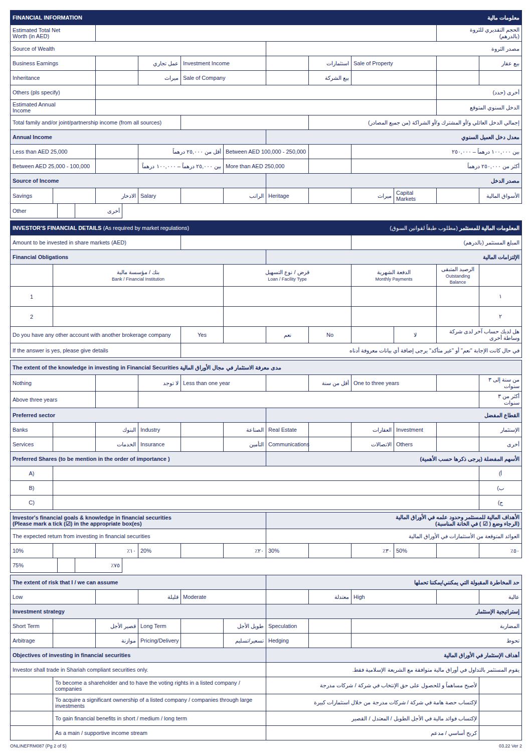| FINANCIAL INFORMATION معلومات مالية |
| Estimated Total Net Worth (in AED) | | الحجم التقديري للثروة (بالدرهم) |
| Source of Wealth | مصدر الثروة |
| Business Earnings | | عمل تجاري | Investment Income | | استثمارات | Sale of Property | | بيع عقار |
| Inheritance | | ميراث | Sale of Company | | بيع الشركة | | | |
| Others (pls specify) | | أخرى (حدد) |
| Estimated Annual Income | | الدخل السنوي المتوقع |
| Total family and/or joint/partnership income (from all sources) | | إجمالي الدخل العائلي و/أو المشترك و/أو الشراكة (من جميع المصادر) |
| Annual Income | معدل دخل العميل السنوي |
| Less than AED 25,000 | | أقل من ٢٥,٠٠٠ درهماً | Between AED 100,000 - 250,000 | | بين ١٠٠,٠٠٠ درهماً – ٢٥٠,٠٠٠ |
| Between AED 25,000 - 100,000 | | بين ٢٥,٠٠٠ درهماً – ١٠٠,٠٠٠ درهماً | More than AED 250,000 | | أكثر من ٢٥٠,٠٠٠ درهماً |
| Source of Income | مصدر الدخل |
| Savings | | الادخار | Salary | | الراتب | Heritage | | ميراث | Capital Markets | | الأسواق المالية |
| Other | | أخرى | |
| INVESTOR'S FINANCIAL DETAILS (As required by market regulations) المعلومات المالية للمستثمر (مطلوب طبقاً لقوانين السوق) |
| Amount to be invested in share markets (AED) | | المبلغ المستثمر (بالدرهم) |
| Financial Obligations | الإلتزامات المالية |
| | بنك / مؤسسة مالية Bank / Financial Institution | قرض / نوع التسهيل Loan / Facility Type | الدفعة الشهرية Monthly Payments | الرصيد المتبقى Outstanding Balance | |
| 1 | | | | | ١ |
| 2 | | | | | ٢ |
| Do you have any other account with another brokerage company | Yes | | نعم | No | | لا | هل لديك حساب آخر لدى شركة وساطة أخرى |
| If the answer is yes, please give details | في حال كانت الإجابة "نعم" أو "غير متأكد" يرجى إضافة أي بيانات معروفة أدناه |
| The extent of the knowledge in investing in Financial Securities مدى معرفة الاستثمار في مجال الأوراق المالية |
| Nothing | | لا توجد | Less than one year | | أقل من سنة | One to three years | | من سنة إلى ٣ سنوات |
| Above three years | | | أكثر من ٣ سنوات |
| Preferred sector | القطاع المفضل |
| Banks | | البنوك | Industry | | الصناعة | Real Estate | | العقارات | Investment | | الإستثمار |
| Services | | الخدمات | Insurance | | التأمين | Communications | | الاتصالات | Others | | أخرى |
| Preferred Shares (to be mention in the order of importance ) | الأسهم المفضلة (يرجى ذكرها حسب الأهمية) |
| A) | | أ) |
| B) | | ب) |
| C) | | ج) |
| Investor's financial goals & knowledge in financial securities (Please mark a tick (☑) in the appropriate box(es) | الأهداف المالية للمستثمر وحدود علمه في الأوراق المالية (الرجاء وضع ( ☑ ) في الخانة المناسبة) |
| The expected return from investing in financial securities | العوائد المتوقعة من الأستثمارات في الأوراق المالية |
| 10% | | ١٠٪ | 20% | | ٢٠٪ | 30% | | ٣٠٪ | 50% | | ٥٠٪ |
| 75% | | ٧٥٪ | |
| The extent of risk that I / we can assume | حد المخاطرة المقبولة التي يمكنني/يمكننا تحملها |
| Low | | قليلة | Moderate | | معتدلة | High | | عالية |
| Investment strategy | إستراتيجية الإستثمار |
| Short Term | | قصير الأجل | Long Term | | طويل الأجل | Speculation | | المضاربة |
| Arbitrage | | موازنة | Pricing/Delivery | | تسعير/تسليم | Hedging | | تحوط |
| Objectives of investing in financial securities | أهداف الإستثمار في الأوراق المالية |
| Investor shall trade in Shariah compliant securities only. | يقوم المستثمر بالتداول في أوراق مالية متوافقة مع الشريعة الإسلامية فقط. |
| | To become a shareholder and to have the voting rights in a listed company / companies | لأصبح مساهماً و للحصول على حق الإنتخاب في شركة / شركات مدرجة | |
| | To acquire a significant ownership of a listed company / companies through large investments | لإكتساب حصة هامة في شركة / شركات مدرجة من خلال استثمارات كبيرة | |
| | To gain financial benefits in short / medium / long term | لإكتساب فوائد مالية في الأجل الطويل / المعتدل / القصير | |
| | As a main / supportive income stream | كربح أساسي / مدعم | |
ONLINEFRM087 (Pg 2 of 5) 03.22 Ver 2